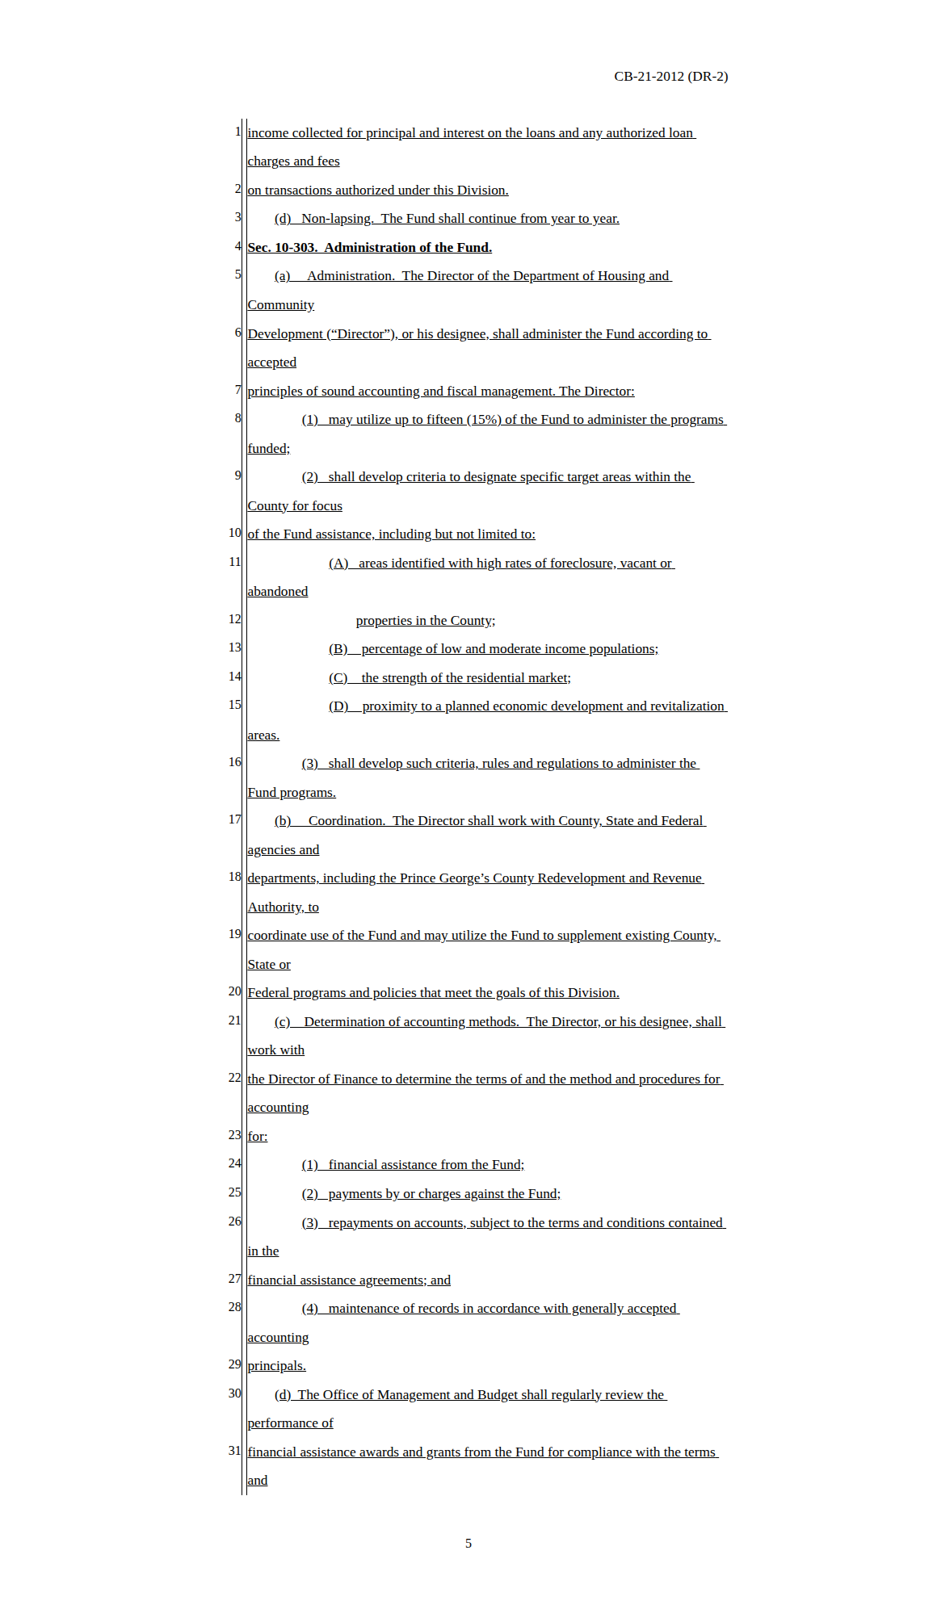CB-21-2012 (DR-2)
| 1 | | income collected for principal and interest on the loans and any authorized loan charges and fees |
| 2 | | on transactions authorized under this Division. |
| 3 | | (d) Non-lapsing. The Fund shall continue from year to year. |
| 4 | | Sec. 10-303. Administration of the Fund. |
| 5 | | (a) Administration. The Director of the Department of Housing and Community |
| 6 | | Development (“Director”), or his designee, shall administer the Fund according to accepted |
| 7 | | principles of sound accounting and fiscal management. The Director: |
| 8 | | (1) may utilize up to fifteen (15%) of the Fund to administer the programs funded; |
| 9 | | (2) shall develop criteria to designate specific target areas within the County for focus |
| 10 | | of the Fund assistance, including but not limited to: |
| 11 | | (A) areas identified with high rates of foreclosure, vacant or abandoned |
| 12 | | properties in the County; |
| 13 | | (B) percentage of low and moderate income populations; |
| 14 | | (C) the strength of the residential market; |
| 15 | | (D) proximity to a planned economic development and revitalization areas. |
| 16 | | (3) shall develop such criteria, rules and regulations to administer the Fund programs. |
| 17 | | (b) Coordination. The Director shall work with County, State and Federal agencies and |
| 18 | | departments, including the Prince George’s County Redevelopment and Revenue Authority, to |
| 19 | | coordinate use of the Fund and may utilize the Fund to supplement existing County, State or |
| 20 | | Federal programs and policies that meet the goals of this Division. |
| 21 | | (c) Determination of accounting methods. The Director, or his designee, shall work with |
| 22 | | the Director of Finance to determine the terms of and the method and procedures for accounting |
| 23 | | for: |
| 24 | | (1) financial assistance from the Fund; |
| 25 | | (2) payments by or charges against the Fund; |
| 26 | | (3) repayments on accounts, subject to the terms and conditions contained in the |
| 27 | | financial assistance agreements; and |
| 28 | | (4) maintenance of records in accordance with generally accepted accounting |
| 29 | | principals. |
| 30 | | (d) The Office of Management and Budget shall regularly review the performance of |
| 31 | | financial assistance awards and grants from the Fund for compliance with the terms and |
5